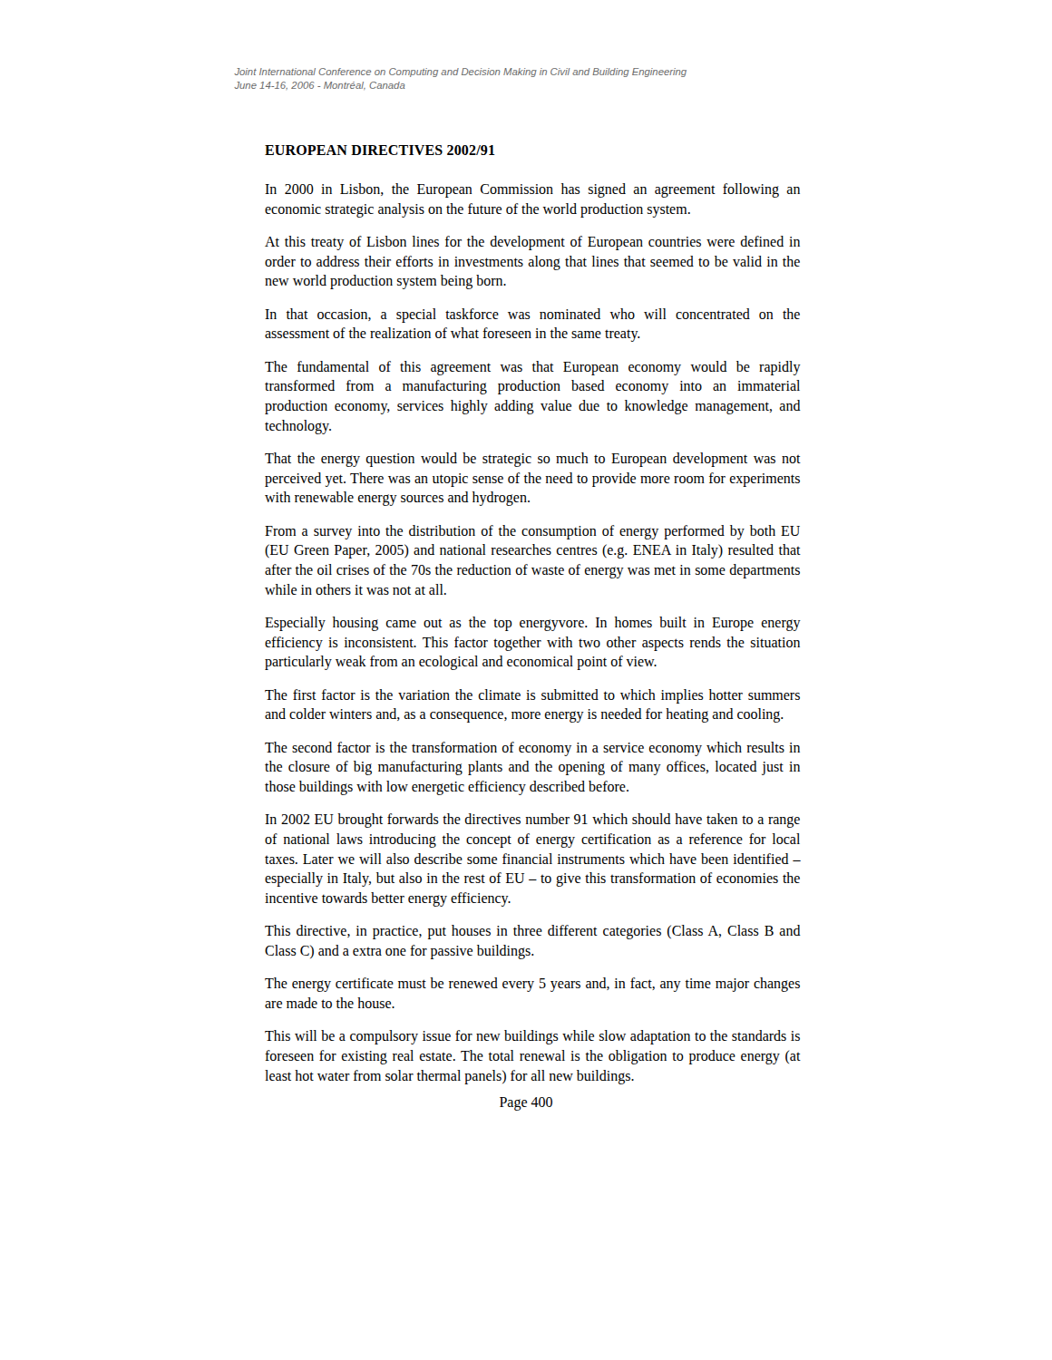Joint International Conference on Computing and Decision Making in Civil and Building Engineering
June 14-16, 2006 - Montréal, Canada
EUROPEAN DIRECTIVES 2002/91
In 2000 in Lisbon, the European Commission has signed an agreement following an economic strategic analysis on the future of the world production system.
At this treaty of Lisbon lines for the development of European countries were defined in order to address their efforts in investments along that lines that seemed to be valid in the new world production system being born.
In that occasion, a special taskforce was nominated who will concentrated on the assessment of the realization of what foreseen in the same treaty.
The fundamental of this agreement was that European economy would be rapidly transformed from a manufacturing production based economy into an immaterial production economy, services highly adding value due to knowledge management, and technology.
That the energy question would be strategic so much to European development was not perceived yet. There was an utopic sense of the need to provide more room for experiments with renewable energy sources and hydrogen.
From a survey into the distribution of the consumption of energy performed by both EU (EU Green Paper, 2005) and national researches centres (e.g. ENEA in Italy) resulted that after the oil crises of the 70s the reduction of waste of energy was met in some departments while in others it was not at all.
Especially housing came out as the top energyvore. In homes built in Europe energy efficiency is inconsistent. This factor together with two other aspects rends the situation particularly weak from an ecological and economical point of view.
The first factor is the variation the climate is submitted to which implies hotter summers and colder winters and, as a consequence, more energy is needed for heating and cooling.
The second factor is the transformation of economy in a service economy which results in the closure of big manufacturing plants and the opening of many offices, located just in those buildings with low energetic efficiency described before.
In 2002 EU brought forwards the directives number 91 which should have taken to a range of national laws introducing the concept of energy certification as a reference for local taxes. Later we will also describe some financial instruments which have been identified – especially in Italy, but also in the rest of EU – to give this transformation of economies the incentive towards better energy efficiency.
This directive, in practice, put houses in three different categories (Class A, Class B and Class C) and a extra one for passive buildings.
The energy certificate must be renewed every 5 years and, in fact, any time major changes are made to the house.
This will be a compulsory issue for new buildings while slow adaptation to the standards is foreseen for existing real estate. The total renewal is the obligation to produce energy (at least hot water from solar thermal panels) for all new buildings.
Page 400